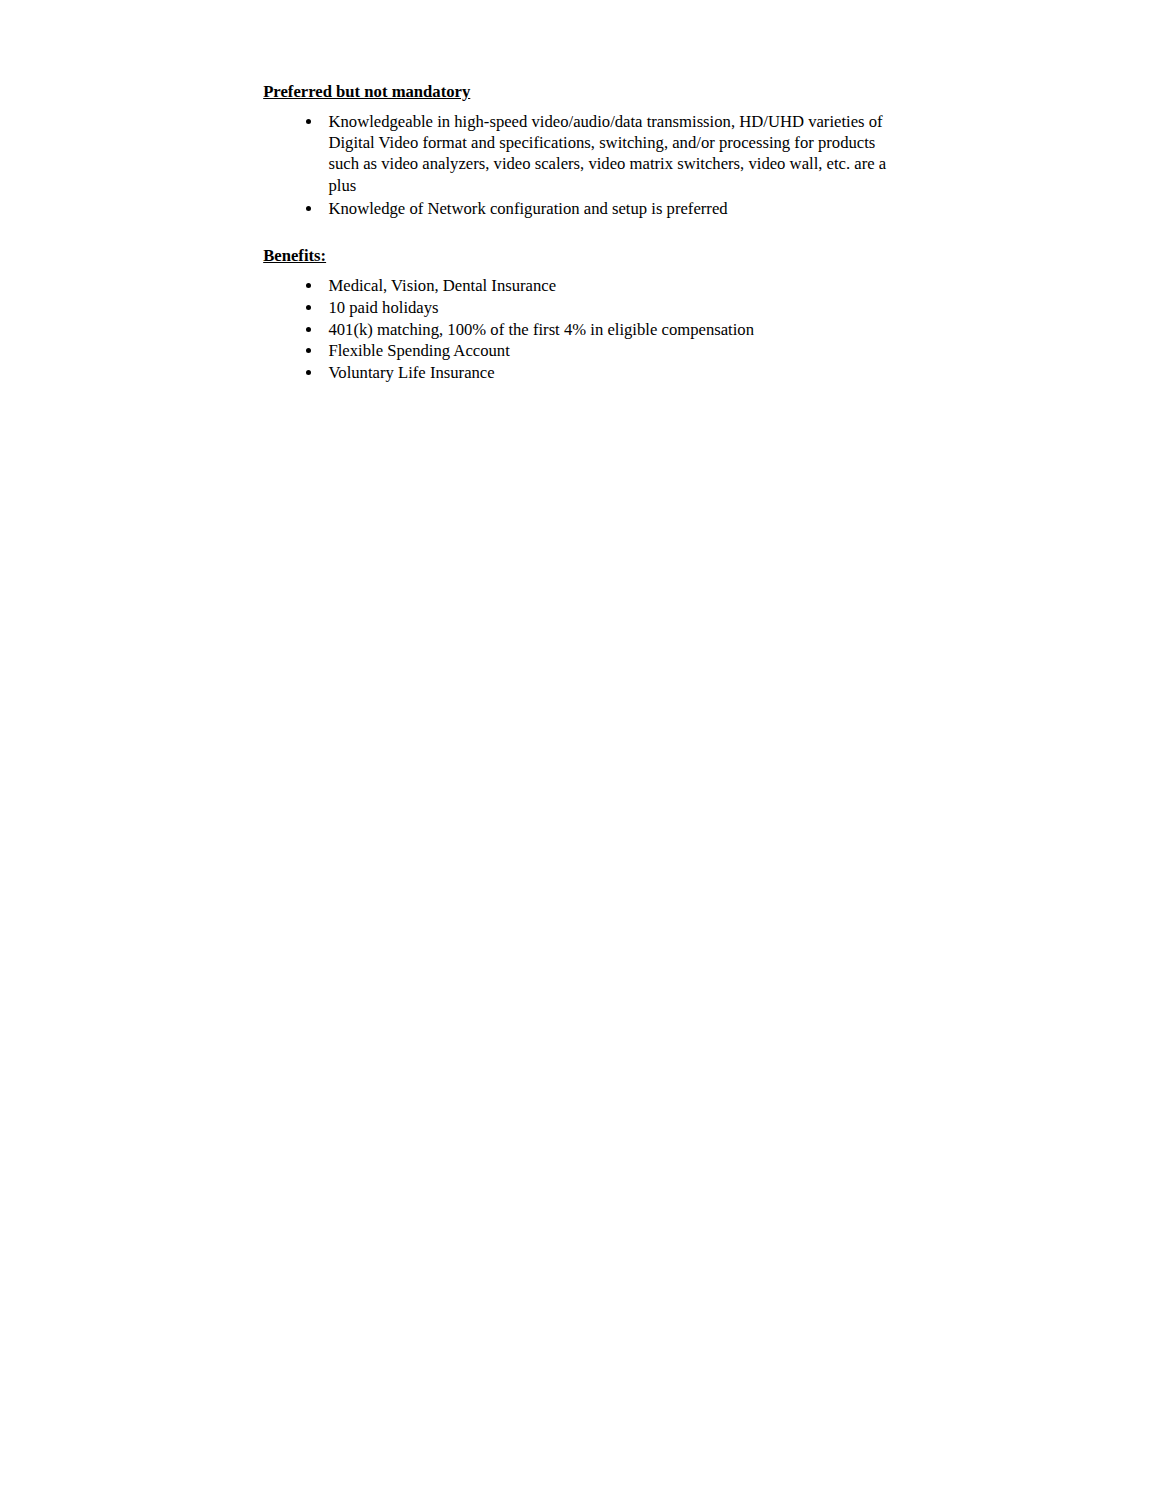Preferred but not mandatory
Knowledgeable in high-speed video/audio/data transmission, HD/UHD varieties of Digital Video format and specifications, switching, and/or processing for products such as video analyzers, video scalers, video matrix switchers, video wall, etc. are a plus
Knowledge of Network configuration and setup is preferred
Benefits:
Medical, Vision, Dental Insurance
10 paid holidays
401(k) matching, 100% of the first 4% in eligible compensation
Flexible Spending Account
Voluntary Life Insurance